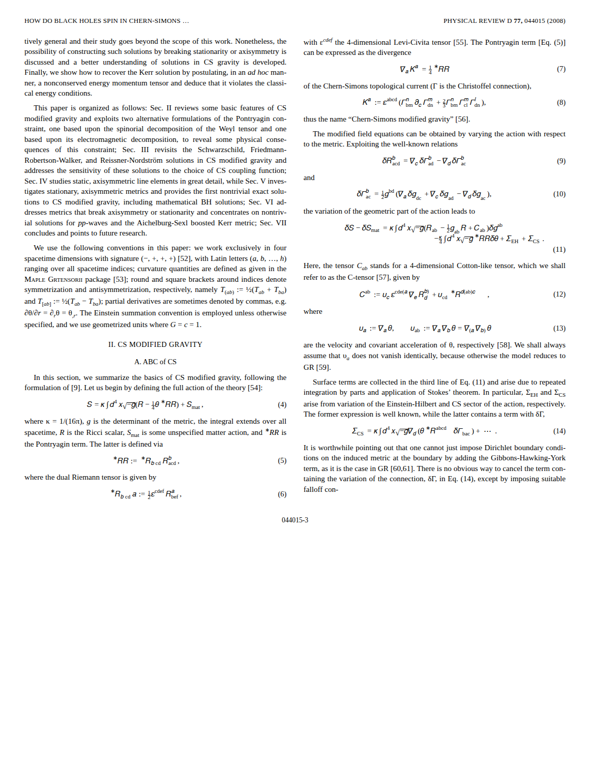How do black holes spin in Chern-Simons …
Physical Review D 77, 044015 (2008)
tively general and their study goes beyond the scope of this work. Nonetheless, the possibility of constructing such solutions by breaking stationarity or axisymmetry is discussed and a better understanding of solutions in CS gravity is developed. Finally, we show how to recover the Kerr solution by postulating, in an ad hoc manner, a nonconserved energy momentum tensor and deduce that it violates the classical energy conditions.
This paper is organized as follows: Sec. II reviews some basic features of CS modified gravity and exploits two alternative formulations of the Pontryagin constraint, one based upon the spinorial decomposition of the Weyl tensor and one based upon its electromagnetic decomposition, to reveal some physical consequences of this constraint; Sec. III revisits the Schwarzschild, Friedmann-Robertson-Walker, and Reissner-Nordström solutions in CS modified gravity and addresses the sensitivity of these solutions to the choice of CS coupling function; Sec. IV studies static, axisymmetric line elements in great detail, while Sec. V investigates stationary, axisymmetric metrics and provides the first nontrivial exact solutions to CS modified gravity, including mathematical BH solutions; Sec. VI addresses metrics that break axisymmetry or stationarity and concentrates on nontrivial solutions for pp-waves and the Aichelburg-Sexl boosted Kerr metric; Sec. VII concludes and points to future research.
We use the following conventions in this paper: we work exclusively in four spacetime dimensions with signature (−, +, +, +) [52], with Latin letters (a, b, …, h) ranging over all spacetime indices; curvature quantities are defined as given in the Maple Grtensorii package [53]; round and square brackets around indices denote symmetrization and antisymmetrization, respectively, namely T(ab) := ½(Tab + Tba) and T[ab] := ½(Tab − Tba); partial derivatives are sometimes denoted by commas, e.g. ∂θ/∂r = ∂rθ = θ,r. The Einstein summation convention is employed unless otherwise specified, and we use geometrized units where G = c = 1.
II. CS modified gravity
A. ABC of CS
In this section, we summarize the basics of CS modified gravity, following the formulation of [9]. Let us begin by defining the full action of the theory [54]:
S=κ ∫ d4x −g ( R−14θR∗R ) + Smat ,
(4)
where κ = 1/(16π), g is the determinant of the metric, the integral extends over all spacetime, R is the Ricci scalar, Smat is some unspecified matter action, and ∗RR is the Pontryagin term. The latter is defined via
R∗R := Rbcd∗ Racdb ,
(5)
where the dual Riemann tensor is given by
Rbcd∗ a := 12 εcdef Rbefa ,
(6)
with εcdef the 4-dimensional Levi-Civita tensor [55]. The Pontryagin term [Eq. (5)] can be expressed as the divergence
∇a Ka = 14 R∗R
(7)
of the Chern-Simons topological current (Γ is the Christoffel connection),
Ka := εabcd ( Γbmn ∂c Γdnm + 23 Γbmn Γclm Γdnl ) ,
(8)
thus the name “Chern-Simons modified gravity” [56].
The modified field equations can be obtained by varying the action with respect to the metric. Exploiting the well-known relations
δ Racdb = ∇c δ Γadb − ∇d δ Γacb
(9)
and
δ Γacb = 12 gbd ( ∇aδgdc + ∇cδgad − ∇dδgac ) ,
(10)
the variation of the geometric part of the action leads to
δS−δSmat = κ ∫ d4x −g ( Rab − 12 gabR + Cab ) δgab
− κ4 ∫ d4x −g R∗R δθ + ΣEH + ΣCS .
(11)
Here, the tensor Cab stands for a 4-dimensional Cotton-like tensor, which we shall refer to as the C-tensor [57], given by
Cab := υc εcde(a ∇e Rdb) + υcd Rd(ab)c∗ ,
(12)
where
υa := ∇aθ , υab := ∇a ∇bθ = ∇(a ∇b)θ
(13)
are the velocity and covariant acceleration of θ, respectively [58]. We shall always assume that υa does not vanish identically, because otherwise the model reduces to GR [59].
Surface terms are collected in the third line of Eq. (11) and arise due to repeated integration by parts and application of Stokes’ theorem. In particular, ΣEH and ΣCS arise from variation of the Einstein-Hilbert and CS sector of the action, respectively. The former expression is well known, while the latter contains a term with δΓ,
ΣCS = κ ∫ d4x −g ∇d ( θ Rabcd∗ δ Γbac ) + ⋯ .
(14)
It is worthwhile pointing out that one cannot just impose Dirichlet boundary conditions on the induced metric at the boundary by adding the Gibbons-Hawking-York term, as it is the case in GR [60,61]. There is no obvious way to cancel the term containing the variation of the connection, δΓ, in Eq. (14), except by imposing suitable falloff con-
044015-3